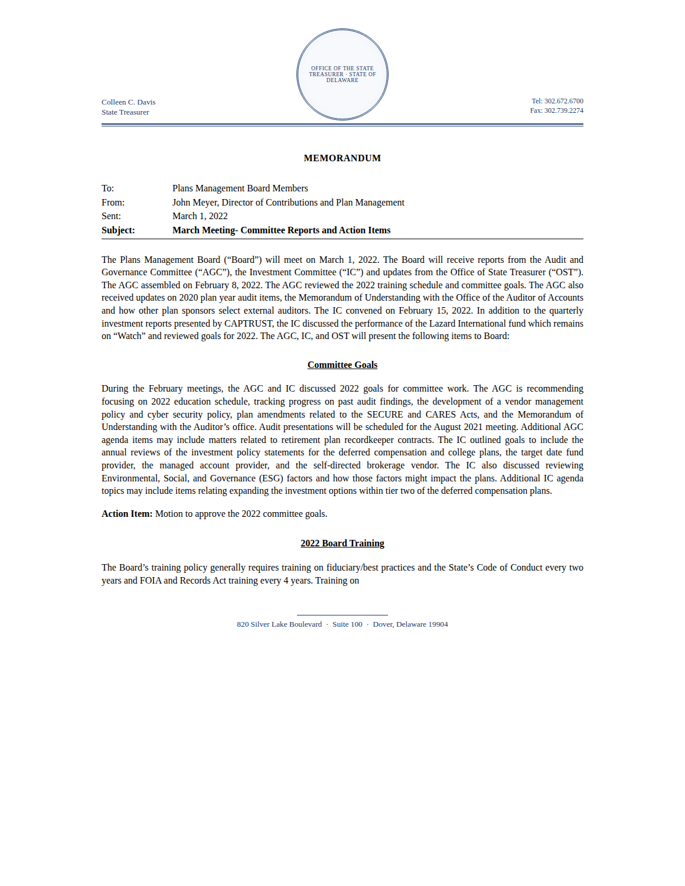OFFICE OF THE STATE TREASURER · STATE OF DELAWARE
Colleen C. Davis
State Treasurer
Tel: 302.672.6700
Fax: 302.739.2274
MEMORANDUM
| To: | Plans Management Board Members |
| From: | John Meyer, Director of Contributions and Plan Management |
| Sent: | March 1, 2022 |
| Subject: | March Meeting- Committee Reports and Action Items |
The Plans Management Board (“Board”) will meet on March 1, 2022. The Board will receive reports from the Audit and Governance Committee (“AGC”), the Investment Committee (“IC”) and updates from the Office of State Treasurer (“OST”). The AGC assembled on February 8, 2022. The AGC reviewed the 2022 training schedule and committee goals. The AGC also received updates on 2020 plan year audit items, the Memorandum of Understanding with the Office of the Auditor of Accounts and how other plan sponsors select external auditors. The IC convened on February 15, 2022. In addition to the quarterly investment reports presented by CAPTRUST, the IC discussed the performance of the Lazard International fund which remains on “Watch” and reviewed goals for 2022. The AGC, IC, and OST will present the following items to Board:
Committee Goals
During the February meetings, the AGC and IC discussed 2022 goals for committee work. The AGC is recommending focusing on 2022 education schedule, tracking progress on past audit findings, the development of a vendor management policy and cyber security policy, plan amendments related to the SECURE and CARES Acts, and the Memorandum of Understanding with the Auditor’s office. Audit presentations will be scheduled for the August 2021 meeting. Additional AGC agenda items may include matters related to retirement plan recordkeeper contracts. The IC outlined goals to include the annual reviews of the investment policy statements for the deferred compensation and college plans, the target date fund provider, the managed account provider, and the self-directed brokerage vendor. The IC also discussed reviewing Environmental, Social, and Governance (ESG) factors and how those factors might impact the plans. Additional IC agenda topics may include items relating expanding the investment options within tier two of the deferred compensation plans.
Action Item: Motion to approve the 2022 committee goals.
2022 Board Training
The Board’s training policy generally requires training on fiduciary/best practices and the State’s Code of Conduct every two years and FOIA and Records Act training every 4 years. Training on
820 Silver Lake Boulevard · Suite 100 · Dover, Delaware 19904